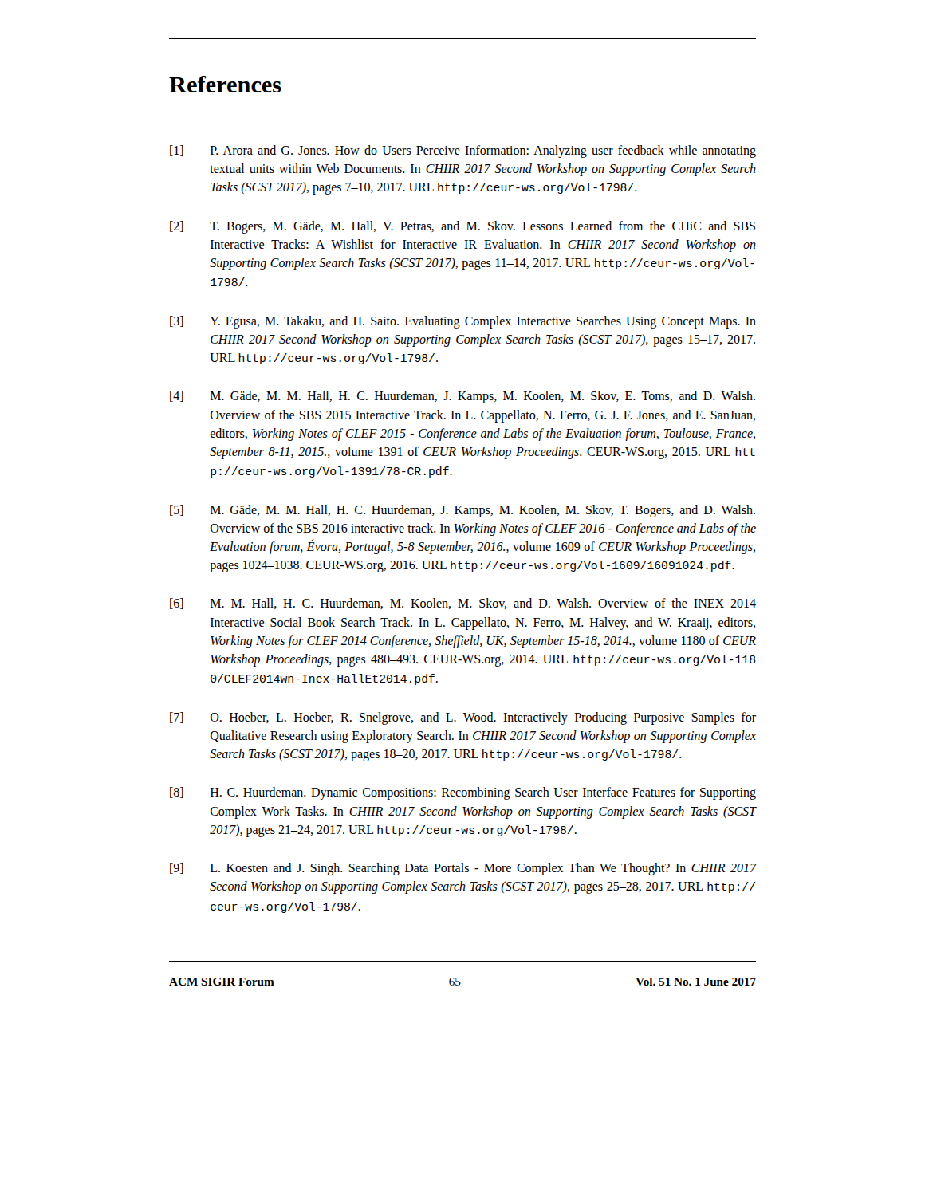References
[1] P. Arora and G. Jones. How do Users Perceive Information: Analyzing user feedback while annotating textual units within Web Documents. In CHIIR 2017 Second Workshop on Supporting Complex Search Tasks (SCST 2017), pages 7–10, 2017. URL http://ceur-ws.org/Vol-1798/.
[2] T. Bogers, M. Gäde, M. Hall, V. Petras, and M. Skov. Lessons Learned from the CHiC and SBS Interactive Tracks: A Wishlist for Interactive IR Evaluation. In CHIIR 2017 Second Workshop on Supporting Complex Search Tasks (SCST 2017), pages 11–14, 2017. URL http://ceur-ws.org/Vol-1798/.
[3] Y. Egusa, M. Takaku, and H. Saito. Evaluating Complex Interactive Searches Using Concept Maps. In CHIIR 2017 Second Workshop on Supporting Complex Search Tasks (SCST 2017), pages 15–17, 2017. URL http://ceur-ws.org/Vol-1798/.
[4] M. Gäde, M. M. Hall, H. C. Huurdeman, J. Kamps, M. Koolen, M. Skov, E. Toms, and D. Walsh. Overview of the SBS 2015 Interactive Track. In L. Cappellato, N. Ferro, G. J. F. Jones, and E. SanJuan, editors, Working Notes of CLEF 2015 - Conference and Labs of the Evaluation forum, Toulouse, France, September 8-11, 2015., volume 1391 of CEUR Workshop Proceedings. CEUR-WS.org, 2015. URL http://ceur-ws.org/Vol-1391/78-CR.pdf.
[5] M. Gäde, M. M. Hall, H. C. Huurdeman, J. Kamps, M. Koolen, M. Skov, T. Bogers, and D. Walsh. Overview of the SBS 2016 interactive track. In Working Notes of CLEF 2016 - Conference and Labs of the Evaluation forum, Évora, Portugal, 5-8 September, 2016., volume 1609 of CEUR Workshop Proceedings, pages 1024–1038. CEUR-WS.org, 2016. URL http://ceur-ws.org/Vol-1609/16091024.pdf.
[6] M. M. Hall, H. C. Huurdeman, M. Koolen, M. Skov, and D. Walsh. Overview of the INEX 2014 Interactive Social Book Search Track. In L. Cappellato, N. Ferro, M. Halvey, and W. Kraaij, editors, Working Notes for CLEF 2014 Conference, Sheffield, UK, September 15-18, 2014., volume 1180 of CEUR Workshop Proceedings, pages 480–493. CEUR-WS.org, 2014. URL http://ceur-ws.org/Vol-1180/CLEF2014wn-Inex-HallEt2014.pdf.
[7] O. Hoeber, L. Hoeber, R. Snelgrove, and L. Wood. Interactively Producing Purposive Samples for Qualitative Research using Exploratory Search. In CHIIR 2017 Second Workshop on Supporting Complex Search Tasks (SCST 2017), pages 18–20, 2017. URL http://ceur-ws.org/Vol-1798/.
[8] H. C. Huurdeman. Dynamic Compositions: Recombining Search User Interface Features for Supporting Complex Work Tasks. In CHIIR 2017 Second Workshop on Supporting Complex Search Tasks (SCST 2017), pages 21–24, 2017. URL http://ceur-ws.org/Vol-1798/.
[9] L. Koesten and J. Singh. Searching Data Portals - More Complex Than We Thought? In CHIIR 2017 Second Workshop on Supporting Complex Search Tasks (SCST 2017), pages 25–28, 2017. URL http://ceur-ws.org/Vol-1798/.
ACM SIGIR Forum 65 Vol. 51 No. 1 June 2017